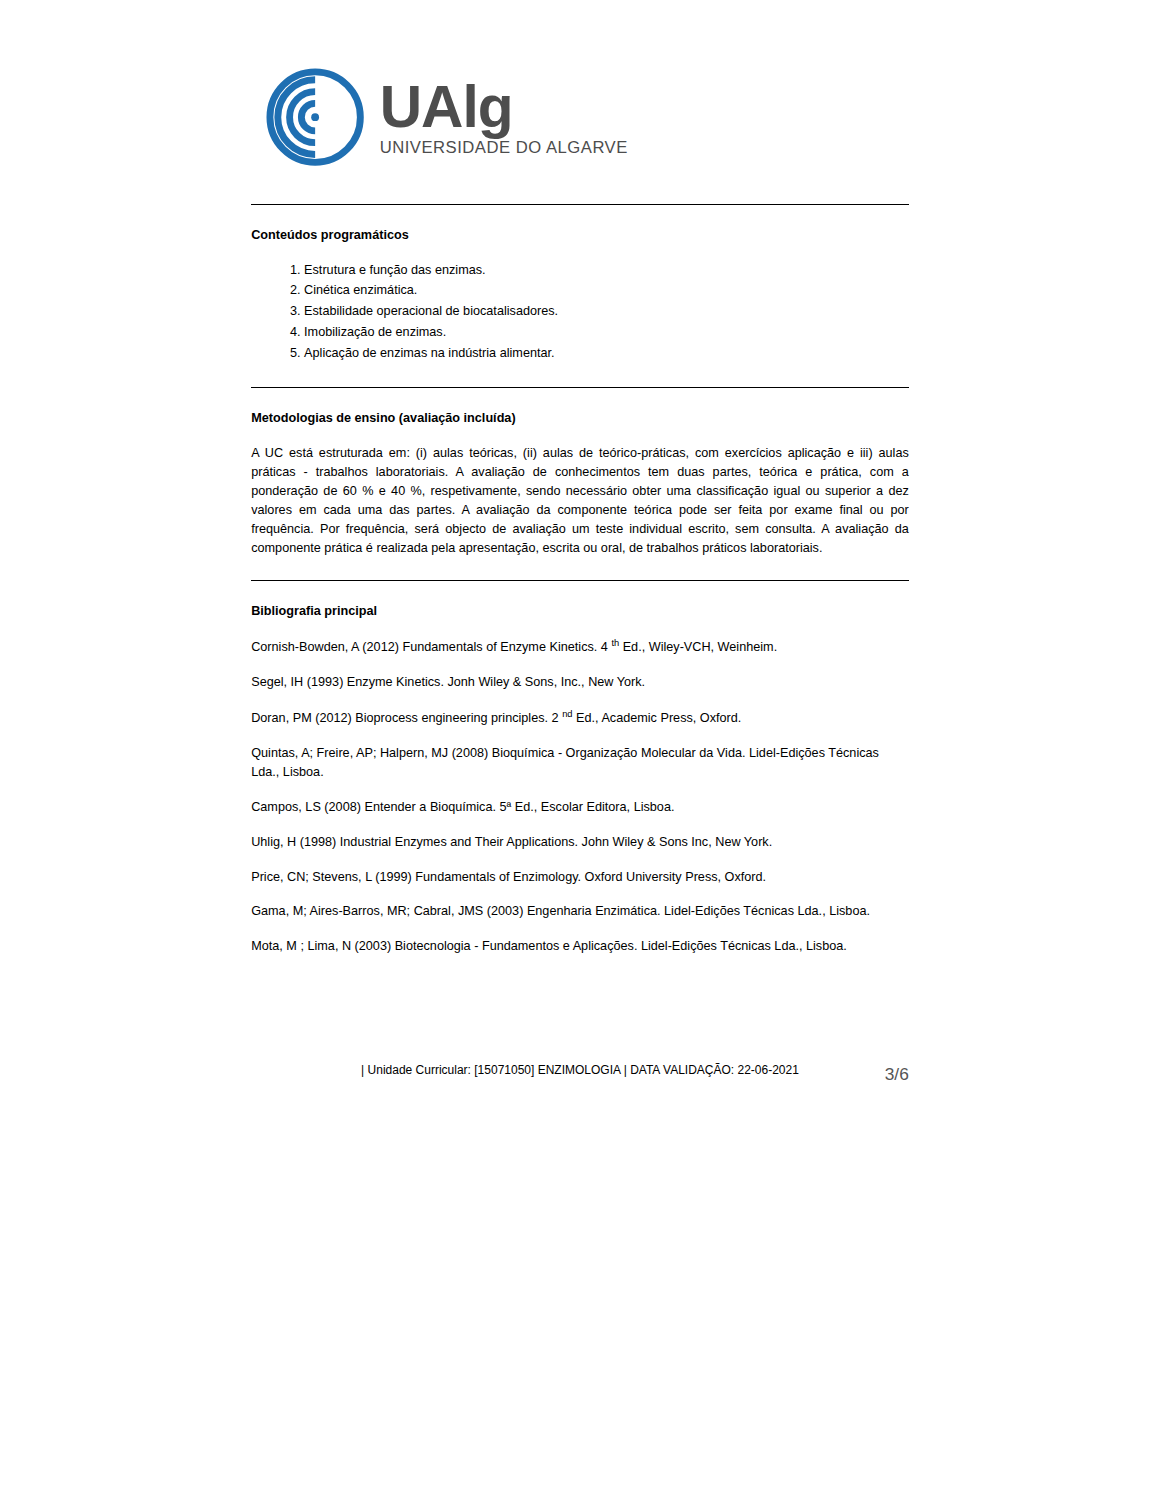UAlg UNIVERSIDADE DO ALGARVE
Conteúdos programáticos
Estrutura e função das enzimas.
Cinética enzimática.
Estabilidade operacional de biocatalisadores.
Imobilização de enzimas.
Aplicação de enzimas na indústria alimentar.
Metodologias de ensino (avaliação incluída)
A UC está estruturada em: (i) aulas teóricas, (ii) aulas de teórico-práticas, com exercícios aplicação e iii) aulas práticas - trabalhos laboratoriais. A avaliação de conhecimentos tem duas partes, teórica e prática, com a ponderação de 60 % e 40 %, respetivamente, sendo necessário obter uma classificação igual ou superior a dez valores em cada uma das partes. A avaliação da componente teórica pode ser feita por exame final ou por frequência. Por frequência, será objecto de avaliação um teste individual escrito, sem consulta. A avaliação da componente prática é realizada pela apresentação, escrita ou oral, de trabalhos práticos laboratoriais.
Bibliografia principal
Cornish-Bowden, A (2012) Fundamentals of Enzyme Kinetics. 4 th Ed., Wiley-VCH, Weinheim.
Segel, IH (1993) Enzyme Kinetics. Jonh Wiley & Sons, Inc., New York.
Doran, PM (2012) Bioprocess engineering principles. 2 nd Ed., Academic Press, Oxford.
Quintas, A; Freire, AP; Halpern, MJ (2008) Bioquímica - Organização Molecular da Vida. Lidel-Edições Técnicas Lda., Lisboa.
Campos, LS (2008) Entender a Bioquímica. 5ª Ed., Escolar Editora, Lisboa.
Uhlig, H (1998) Industrial Enzymes and Their Applications. John Wiley & Sons Inc, New York.
Price, CN; Stevens, L (1999) Fundamentals of Enzimology. Oxford University Press, Oxford.
Gama, M; Aires-Barros, MR; Cabral, JMS (2003) Engenharia Enzimática. Lidel-Edições Técnicas Lda., Lisboa.
Mota, M ; Lima, N (2003) Biotecnologia - Fundamentos e Aplicações. Lidel-Edições Técnicas Lda., Lisboa.
| Unidade Curricular: [15071050] ENZIMOLOGIA | DATA VALIDAÇÃO: 22-06-2021
3/6